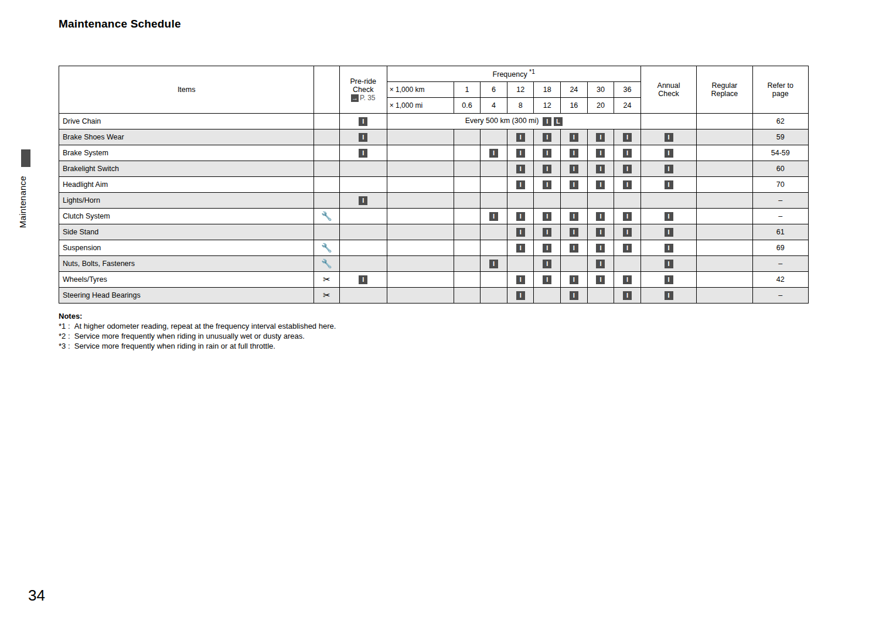Maintenance
34
Maintenance Schedule
| Items | | Pre-ride Check → P. 35 | Frequency *1 | Annual Check | Regular Replace | Refer to page |
| --- | --- | --- | --- | --- | --- | --- |
| × 1,000 km | 1 | 6 | 12 | 18 | 24 | 30 | 36 |
| × 1,000 mi | 0.6 | 4 | 8 | 12 | 16 | 20 | 24 |
| Drive Chain | | I | Every 500 km (300 mi) I L | | | 62 |
| Brake Shoes Wear | | I | | | | I | I | I | I | I | I | | 59 |
| Brake System | | I | | | I | I | I | I | I | I | I | | 54-59 |
| Brakelight Switch | | | | | | I | I | I | I | I | I | | 60 |
| Headlight Aim | | | | | | I | I | I | I | I | I | | 70 |
| Lights/Horn | | I | | | | | | | | | | | – |
| Clutch System | 🔧 | | | | I | I | I | I | I | I | I | | – |
| Side Stand | | | | | | I | I | I | I | I | I | | 61 |
| Suspension | 🔧 | | | | | I | I | I | I | I | I | | 69 |
| Nuts, Bolts, Fasteners | 🔧 | | | | I | | I | | I | | I | | – |
| Wheels/Tyres | ✂ | I | | | | I | I | I | I | I | I | | 42 |
| Steering Head Bearings | ✂ | | | | | I | | I | | I | I | | – |
Notes:
*1 : At higher odometer reading, repeat at the frequency interval established here.
*2 : Service more frequently when riding in unusually wet or dusty areas.
*3 : Service more frequently when riding in rain or at full throttle.